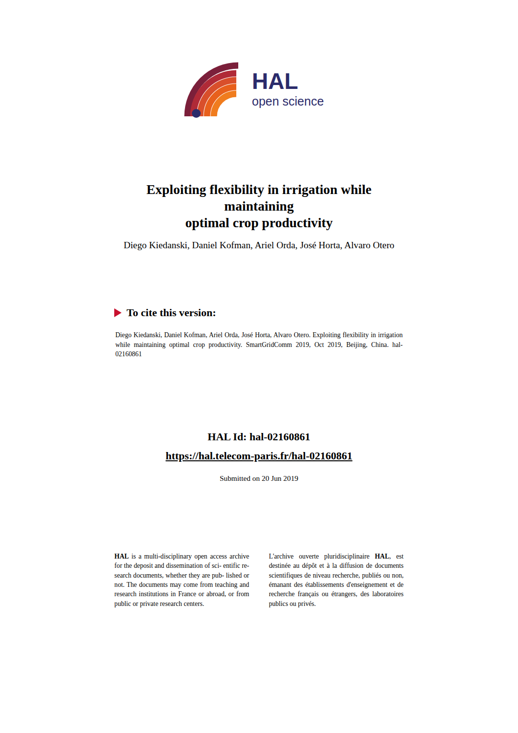HAL open science
Exploiting flexibility in irrigation while maintaining
optimal crop productivity
Diego Kiedanski, Daniel Kofman, Ariel Orda, José Horta, Alvaro Otero
To cite this version:
Diego Kiedanski, Daniel Kofman, Ariel Orda, José Horta, Alvaro Otero. Exploiting flexibility in irrigation while maintaining optimal crop productivity. SmartGridComm 2019, Oct 2019, Beijing, China. hal-02160861
HAL Id: hal-02160861
https://hal.telecom-paris.fr/hal-02160861
Submitted on 20 Jun 2019
HAL is a multi-disciplinary open access archive for the deposit and dissemination of sci- entific research documents, whether they are pub- lished or not. The documents may come from teaching and research institutions in France or abroad, or from public or private research centers.
L'archive ouverte pluridisciplinaire HAL, est destinée au dépôt et à la diffusion de documents scientifiques de niveau recherche, publiés ou non, émanant des établissements d'enseignement et de recherche français ou étrangers, des laboratoires publics ou privés.